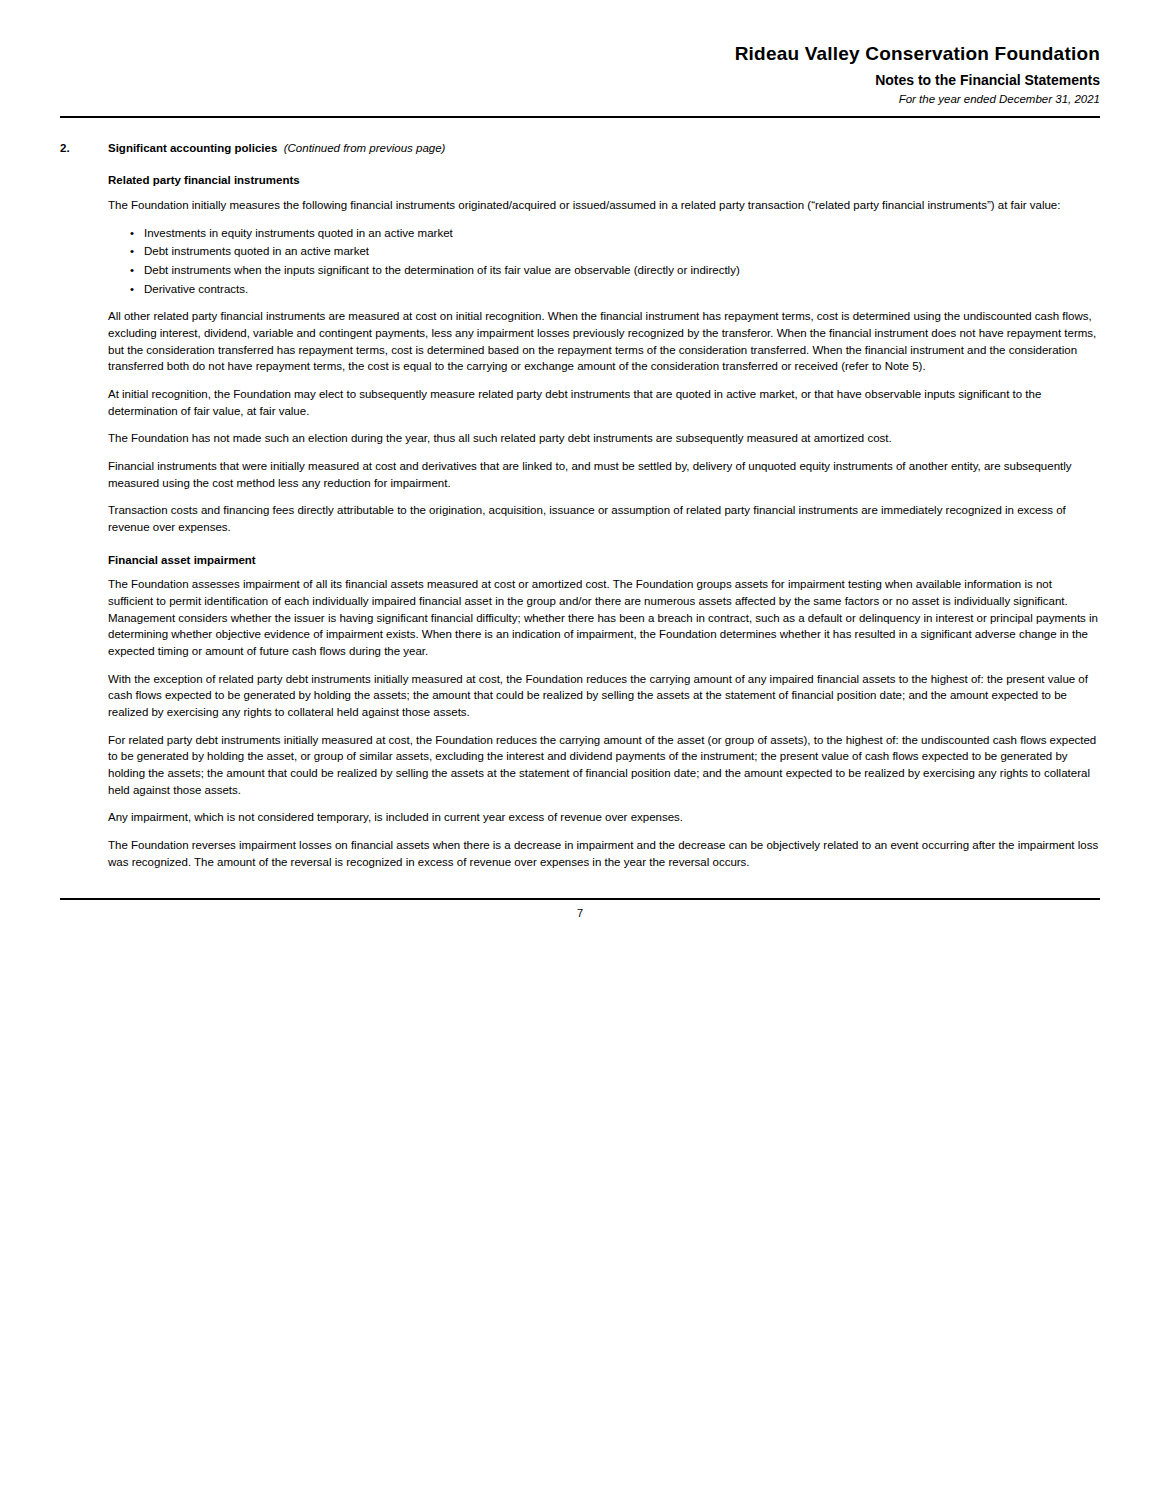Rideau Valley Conservation Foundation
Notes to the Financial Statements
For the year ended December 31, 2021
2.
Significant accounting policies (Continued from previous page)
Related party financial instruments
The Foundation initially measures the following financial instruments originated/acquired or issued/assumed in a related party transaction (“related party financial instruments”) at fair value:
Investments in equity instruments quoted in an active market
Debt instruments quoted in an active market
Debt instruments when the inputs significant to the determination of its fair value are observable (directly or indirectly)
Derivative contracts.
All other related party financial instruments are measured at cost on initial recognition. When the financial instrument has repayment terms, cost is determined using the undiscounted cash flows, excluding interest, dividend, variable and contingent payments, less any impairment losses previously recognized by the transferor. When the financial instrument does not have repayment terms, but the consideration transferred has repayment terms, cost is determined based on the repayment terms of the consideration transferred. When the financial instrument and the consideration transferred both do not have repayment terms, the cost is equal to the carrying or exchange amount of the consideration transferred or received (refer to Note 5).
At initial recognition, the Foundation may elect to subsequently measure related party debt instruments that are quoted in active market, or that have observable inputs significant to the determination of fair value, at fair value.
The Foundation has not made such an election during the year, thus all such related party debt instruments are subsequently measured at amortized cost.
Financial instruments that were initially measured at cost and derivatives that are linked to, and must be settled by, delivery of unquoted equity instruments of another entity, are subsequently measured using the cost method less any reduction for impairment.
Transaction costs and financing fees directly attributable to the origination, acquisition, issuance or assumption of related party financial instruments are immediately recognized in excess of revenue over expenses.
Financial asset impairment
The Foundation assesses impairment of all its financial assets measured at cost or amortized cost. The Foundation groups assets for impairment testing when available information is not sufficient to permit identification of each individually impaired financial asset in the group and/or there are numerous assets affected by the same factors or no asset is individually significant. Management considers whether the issuer is having significant financial difficulty; whether there has been a breach in contract, such as a default or delinquency in interest or principal payments in determining whether objective evidence of impairment exists. When there is an indication of impairment, the Foundation determines whether it has resulted in a significant adverse change in the expected timing or amount of future cash flows during the year.
With the exception of related party debt instruments initially measured at cost, the Foundation reduces the carrying amount of any impaired financial assets to the highest of: the present value of cash flows expected to be generated by holding the assets; the amount that could be realized by selling the assets at the statement of financial position date; and the amount expected to be realized by exercising any rights to collateral held against those assets.
For related party debt instruments initially measured at cost, the Foundation reduces the carrying amount of the asset (or group of assets), to the highest of: the undiscounted cash flows expected to be generated by holding the asset, or group of similar assets, excluding the interest and dividend payments of the instrument; the present value of cash flows expected to be generated by holding the assets; the amount that could be realized by selling the assets at the statement of financial position date; and the amount expected to be realized by exercising any rights to collateral held against those assets.
Any impairment, which is not considered temporary, is included in current year excess of revenue over expenses.
The Foundation reverses impairment losses on financial assets when there is a decrease in impairment and the decrease can be objectively related to an event occurring after the impairment loss was recognized. The amount of the reversal is recognized in excess of revenue over expenses in the year the reversal occurs.
7